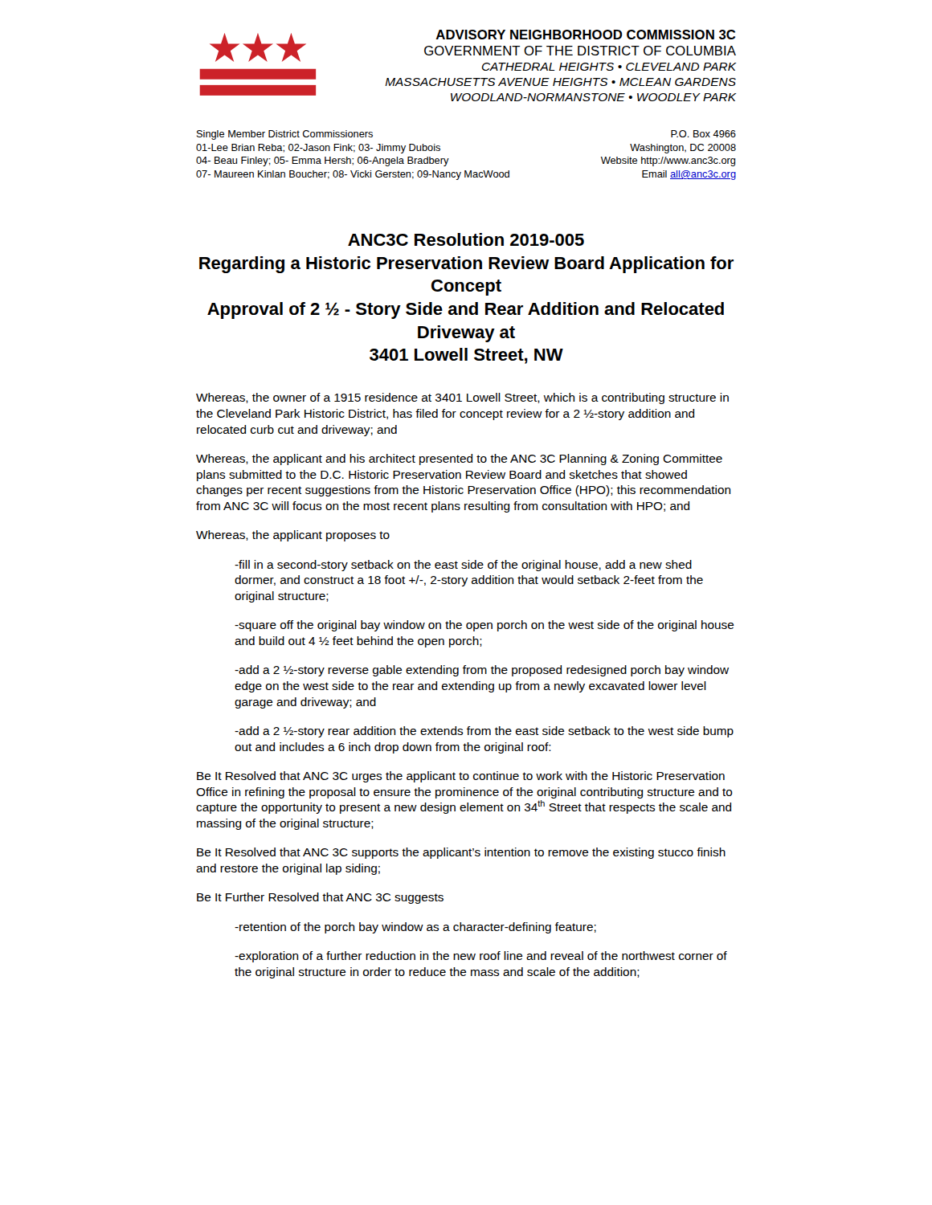ADVISORY NEIGHBORHOOD COMMISSION 3C
GOVERNMENT OF THE DISTRICT OF COLUMBIA
CATHEDRAL HEIGHTS • CLEVELAND PARK
MASSACHUSETTS AVENUE HEIGHTS • MCLEAN GARDENS
WOODLAND-NORMANSTONE • WOODLEY PARK
Single Member District Commissioners
01-Lee Brian Reba; 02-Jason Fink; 03- Jimmy Dubois
04- Beau Finley; 05- Emma Hersh; 06-Angela Bradbery
07- Maureen Kinlan Boucher; 08- Vicki Gersten; 09-Nancy MacWood
P.O. Box 4966
Washington, DC 20008
Website http://www.anc3c.org
Email all@anc3c.org
ANC3C Resolution 2019-005 Regarding a Historic Preservation Review Board Application for Concept Approval of 2 ½ - Story Side and Rear Addition and Relocated Driveway at 3401 Lowell Street, NW
Whereas, the owner of a 1915 residence at 3401 Lowell Street, which is a contributing structure in the Cleveland Park Historic District, has filed for concept review for a 2 ½-story addition and relocated curb cut and driveway; and
Whereas, the applicant and his architect presented to the ANC 3C Planning & Zoning Committee plans submitted to the D.C. Historic Preservation Review Board and sketches that showed changes per recent suggestions from the Historic Preservation Office (HPO); this recommendation from ANC 3C will focus on the most recent plans resulting from consultation with HPO; and
Whereas, the applicant proposes to
-fill in a second-story setback on the east side of the original house, add a new shed dormer, and construct a 18 foot +/-, 2-story addition that would setback 2-feet from the original structure;
-square off the original bay window on the open porch on the west side of the original house and build out 4 ½ feet behind the open porch;
-add a 2 ½-story reverse gable extending from the proposed redesigned porch bay window edge on the west side to the rear and extending up from a newly excavated lower level garage and driveway; and
-add a 2 ½-story rear addition the extends from the east side setback to the west side bump out and includes a 6 inch drop down from the original roof:
Be It Resolved that ANC 3C urges the applicant to continue to work with the Historic Preservation Office in refining the proposal to ensure the prominence of the original contributing structure and to capture the opportunity to present a new design element on 34th Street that respects the scale and massing of the original structure;
Be It Resolved that ANC 3C supports the applicant’s intention to remove the existing stucco finish and restore the original lap siding;
Be It Further Resolved that ANC 3C suggests
-retention of the porch bay window as a character-defining feature;
-exploration of a further reduction in the new roof line and reveal of the northwest corner of the original structure in order to reduce the mass and scale of the addition;